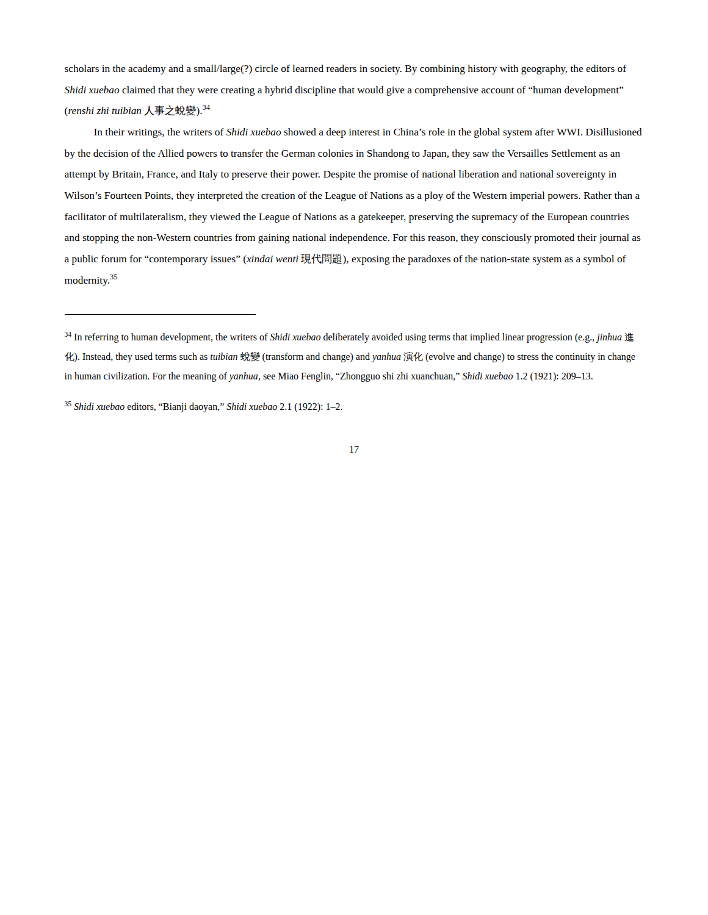scholars in the academy and a small/large(?) circle of learned readers in society. By combining history with geography, the editors of Shidi xuebao claimed that they were creating a hybrid discipline that would give a comprehensive account of “human development” (renshi zhi tuibian 人事之蛻變).34
In their writings, the writers of Shidi xuebao showed a deep interest in China’s role in the global system after WWI. Disillusioned by the decision of the Allied powers to transfer the German colonies in Shandong to Japan, they saw the Versailles Settlement as an attempt by Britain, France, and Italy to preserve their power. Despite the promise of national liberation and national sovereignty in Wilson’s Fourteen Points, they interpreted the creation of the League of Nations as a ploy of the Western imperial powers. Rather than a facilitator of multilateralism, they viewed the League of Nations as a gatekeeper, preserving the supremacy of the European countries and stopping the non-Western countries from gaining national independence. For this reason, they consciously promoted their journal as a public forum for “contemporary issues” (xindai wenti 現代問題), exposing the paradoxes of the nation-state system as a symbol of modernity.35
34 In referring to human development, the writers of Shidi xuebao deliberately avoided using terms that implied linear progression (e.g., jinhua 進化). Instead, they used terms such as tuibian 蛻變 (transform and change) and yanhua 演化 (evolve and change) to stress the continuity in change in human civilization. For the meaning of yanhua, see Miao Fenglin, “Zhongguo shi zhi xuanchuan,” Shidi xuebao 1.2 (1921): 209–13.
35 Shidi xuebao editors, “Bianji daoyan,” Shidi xuebao 2.1 (1922): 1–2.
17